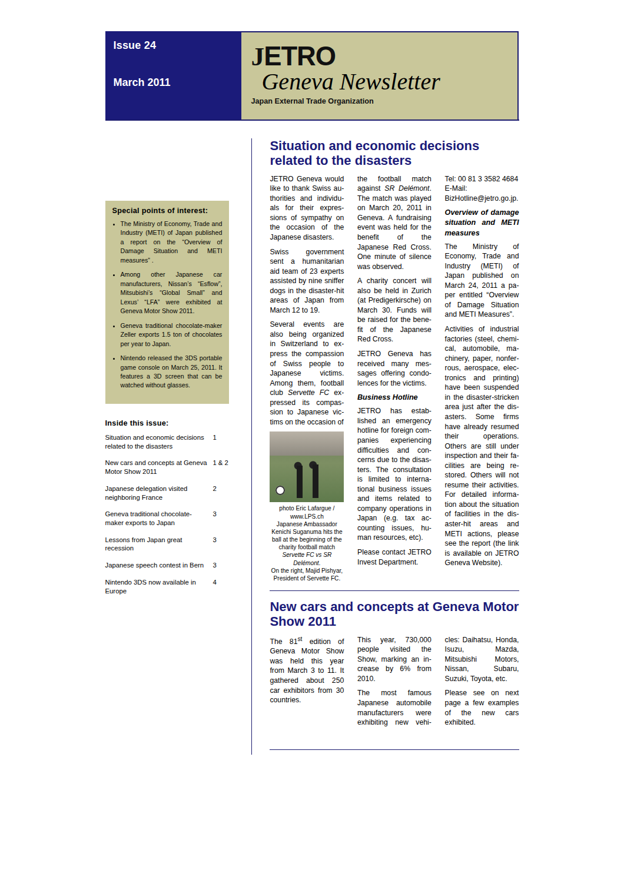Issue 24
March 2011
JETRO Geneva Newsletter
Japan External Trade Organization
Special points of interest:
The Ministry of Economy, Trade and Industry (METI) of Japan published a report on the “Overview of Damage Situation and METI measures” .
Among other Japanese car manufacturers, Nissan’s “Esflow”, Mitsubishi’s “Global Small” and Lexus’ “LFA” were exhibited at Geneva Motor Show 2011.
Geneva traditional chocolate-maker Zeller exports 1.5 ton of chocolates per year to Japan.
Nintendo released the 3DS portable game console on March 25, 2011. It features a 3D screen that can be watched without glasses.
Inside this issue:
| Situation and economic decisions related to the disasters | 1 |
| New cars and concepts at Geneva Motor Show 2011 | 1 & 2 |
| Japanese delegation visited neighboring France | 2 |
| Geneva traditional chocolate-maker exports to Japan | 3 |
| Lessons from Japan great recession | 3 |
| Japanese speech contest in Bern | 3 |
| Nintendo 3DS now available in Europe | 4 |
Situation and economic decisions related to the disasters
JETRO Geneva would like to thank Swiss authorities and individuals for their expressions of sympathy on the occasion of the Japanese disasters.
Swiss government sent a humanitarian aid team of 23 experts assisted by nine sniffer dogs in the disaster-hit areas of Japan from March 12 to 19.
Several events are also being organized in Switzerland to express the compassion of Swiss people to Japanese victims. Among them, football club Servette FC expressed its compassion to Japanese victims on the occasion of
photo Eric Lafargue / www.LPS.ch Japanese Ambassador Kenichi Suganuma hits the ball at the beginning of the charity football match Servette FC vs SR Delémont.
On the right, Majid Pishyar, President of Servette FC.
the football match against SR Delémont. The match was played on March 20, 2011 in Geneva. A fundraising event was held for the benefit of the Japanese Red Cross. One minute of silence was observed.
A charity concert will also be held in Zurich (at Predigerkirsche) on March 30. Funds will be raised for the benefit of the Japanese Red Cross.
JETRO Geneva has received many messages offering condolences for the victims.
Business Hotline
JETRO has established an emergency hotline for foreign companies experiencing difficulties and concerns due to the disasters. The consultation is limited to international business issues and items related to company operations in Japan (e.g. tax accounting issues, human resources, etc).
Please contact JETRO Invest Department.
Tel: 00 81 3 3582 4684
E-Mail: BizHotline@jetro.go.jp.
Overview of damage situation and METI measures
The Ministry of Economy, Trade and Industry (METI) of Japan published on March 24, 2011 a paper entitled “Overview of Damage Situation and METI Measures”.
Activities of industrial factories (steel, chemical, automobile, machinery, paper, nonferrous, aerospace, electronics and printing) have been suspended in the disaster-stricken area just after the disasters. Some firms have already resumed their operations. Others are still under inspection and their facilities are being restored. Others will not resume their activities. For detailed information about the situation of facilities in the disaster-hit areas and METI actions, please see the report (the link is available on JETRO Geneva Website).
New cars and concepts at Geneva Motor Show 2011
The 81st edition of Geneva Motor Show was held this year from March 3 to 11. It gathered about 250 car exhibitors from 30 countries.
This year, 730,000 people visited the Show, marking an increase by 6% from 2010.
The most famous Japanese automobile manufacturers were exhibiting new vehicles: Daihatsu, Honda, Isuzu, Mazda, Mitsubishi Motors, Nissan, Subaru, Suzuki, Toyota, etc.
Please see on next page a few examples of the new cars exhibited.